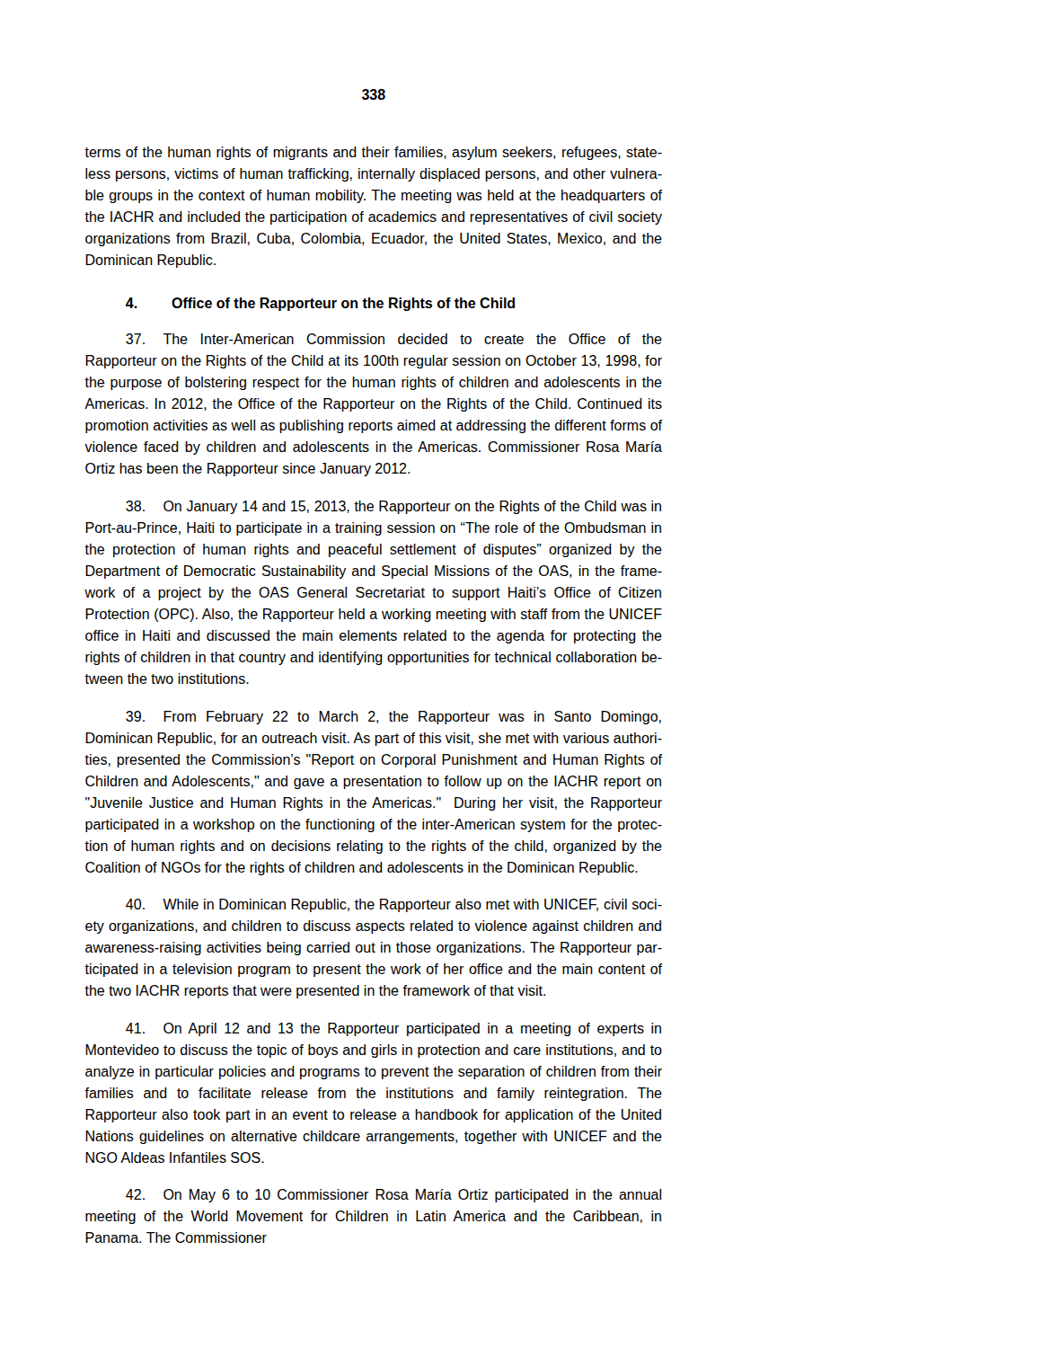338
terms of the human rights of migrants and their families, asylum seekers, refugees, stateless persons, victims of human trafficking, internally displaced persons, and other vulnerable groups in the context of human mobility. The meeting was held at the headquarters of the IACHR and included the participation of academics and representatives of civil society organizations from Brazil, Cuba, Colombia, Ecuador, the United States, Mexico, and the Dominican Republic.
4. Office of the Rapporteur on the Rights of the Child
37. The Inter-American Commission decided to create the Office of the Rapporteur on the Rights of the Child at its 100th regular session on October 13, 1998, for the purpose of bolstering respect for the human rights of children and adolescents in the Americas. In 2012, the Office of the Rapporteur on the Rights of the Child. Continued its promotion activities as well as publishing reports aimed at addressing the different forms of violence faced by children and adolescents in the Americas. Commissioner Rosa María Ortiz has been the Rapporteur since January 2012.
38. On January 14 and 15, 2013, the Rapporteur on the Rights of the Child was in Port-au-Prince, Haiti to participate in a training session on “The role of the Ombudsman in the protection of human rights and peaceful settlement of disputes” organized by the Department of Democratic Sustainability and Special Missions of the OAS, in the framework of a project by the OAS General Secretariat to support Haiti’s Office of Citizen Protection (OPC). Also, the Rapporteur held a working meeting with staff from the UNICEF office in Haiti and discussed the main elements related to the agenda for protecting the rights of children in that country and identifying opportunities for technical collaboration between the two institutions.
39. From February 22 to March 2, the Rapporteur was in Santo Domingo, Dominican Republic, for an outreach visit. As part of this visit, she met with various authorities, presented the Commission’s "Report on Corporal Punishment and Human Rights of Children and Adolescents," and gave a presentation to follow up on the IACHR report on "Juvenile Justice and Human Rights in the Americas." During her visit, the Rapporteur participated in a workshop on the functioning of the inter-American system for the protection of human rights and on decisions relating to the rights of the child, organized by the Coalition of NGOs for the rights of children and adolescents in the Dominican Republic.
40. While in Dominican Republic, the Rapporteur also met with UNICEF, civil society organizations, and children to discuss aspects related to violence against children and awareness-raising activities being carried out in those organizations. The Rapporteur participated in a television program to present the work of her office and the main content of the two IACHR reports that were presented in the framework of that visit.
41. On April 12 and 13 the Rapporteur participated in a meeting of experts in Montevideo to discuss the topic of boys and girls in protection and care institutions, and to analyze in particular policies and programs to prevent the separation of children from their families and to facilitate release from the institutions and family reintegration. The Rapporteur also took part in an event to release a handbook for application of the United Nations guidelines on alternative childcare arrangements, together with UNICEF and the NGO Aldeas Infantiles SOS.
42. On May 6 to 10 Commissioner Rosa María Ortiz participated in the annual meeting of the World Movement for Children in Latin America and the Caribbean, in Panama. The Commissioner